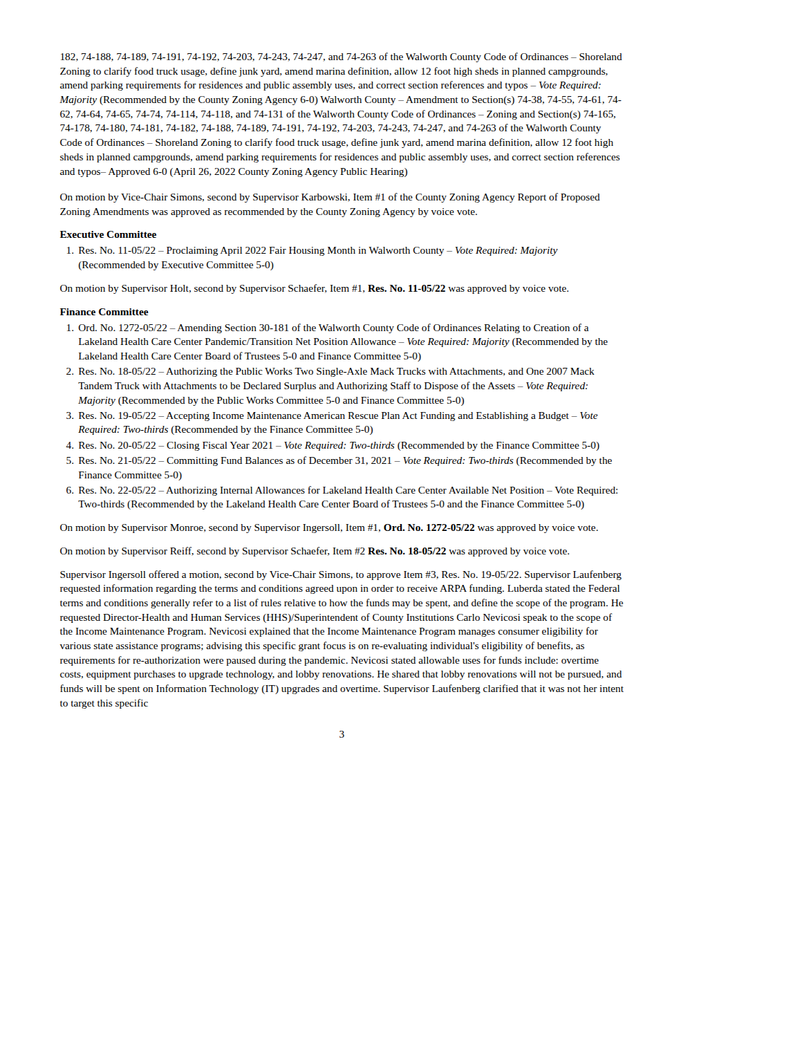182, 74-188, 74-189, 74-191, 74-192, 74-203, 74-243, 74-247, and 74-263 of the Walworth County Code of Ordinances – Shoreland Zoning to clarify food truck usage, define junk yard, amend marina definition, allow 12 foot high sheds in planned campgrounds, amend parking requirements for residences and public assembly uses, and correct section references and typos – Vote Required: Majority (Recommended by the County Zoning Agency 6-0) Walworth County – Amendment to Section(s) 74-38, 74-55, 74-61, 74-62, 74-64, 74-65, 74-74, 74-114, 74-118, and 74-131 of the Walworth County Code of Ordinances – Zoning and Section(s) 74-165, 74-178, 74-180, 74-181, 74-182, 74-188, 74-189, 74-191, 74-192, 74-203, 74-243, 74-247, and 74-263 of the Walworth County Code of Ordinances – Shoreland Zoning to clarify food truck usage, define junk yard, amend marina definition, allow 12 foot high sheds in planned campgrounds, amend parking requirements for residences and public assembly uses, and correct section references and typos– Approved 6-0 (April 26, 2022 County Zoning Agency Public Hearing)
On motion by Vice-Chair Simons, second by Supervisor Karbowski, Item #1 of the County Zoning Agency Report of Proposed Zoning Amendments was approved as recommended by the County Zoning Agency by voice vote.
Executive Committee
Res. No. 11-05/22 – Proclaiming April 2022 Fair Housing Month in Walworth County – Vote Required: Majority (Recommended by Executive Committee 5-0)
On motion by Supervisor Holt, second by Supervisor Schaefer, Item #1, Res. No. 11-05/22 was approved by voice vote.
Finance Committee
Ord. No. 1272-05/22 – Amending Section 30-181 of the Walworth County Code of Ordinances Relating to Creation of a Lakeland Health Care Center Pandemic/Transition Net Position Allowance – Vote Required: Majority (Recommended by the Lakeland Health Care Center Board of Trustees 5-0 and Finance Committee 5-0)
Res. No. 18-05/22 – Authorizing the Public Works Two Single-Axle Mack Trucks with Attachments, and One 2007 Mack Tandem Truck with Attachments to be Declared Surplus and Authorizing Staff to Dispose of the Assets – Vote Required: Majority (Recommended by the Public Works Committee 5-0 and Finance Committee 5-0)
Res. No. 19-05/22 – Accepting Income Maintenance American Rescue Plan Act Funding and Establishing a Budget – Vote Required: Two-thirds (Recommended by the Finance Committee 5-0)
Res. No. 20-05/22 – Closing Fiscal Year 2021 – Vote Required: Two-thirds (Recommended by the Finance Committee 5-0)
Res. No. 21-05/22 – Committing Fund Balances as of December 31, 2021 – Vote Required: Two-thirds (Recommended by the Finance Committee 5-0)
Res. No. 22-05/22 – Authorizing Internal Allowances for Lakeland Health Care Center Available Net Position – Vote Required: Two-thirds (Recommended by the Lakeland Health Care Center Board of Trustees 5-0 and the Finance Committee 5-0)
On motion by Supervisor Monroe, second by Supervisor Ingersoll, Item #1, Ord. No. 1272-05/22 was approved by voice vote.
On motion by Supervisor Reiff, second by Supervisor Schaefer, Item #2 Res. No. 18-05/22 was approved by voice vote.
Supervisor Ingersoll offered a motion, second by Vice-Chair Simons, to approve Item #3, Res. No. 19-05/22. Supervisor Laufenberg requested information regarding the terms and conditions agreed upon in order to receive ARPA funding. Luberda stated the Federal terms and conditions generally refer to a list of rules relative to how the funds may be spent, and define the scope of the program. He requested Director-Health and Human Services (HHS)/Superintendent of County Institutions Carlo Nevicosi speak to the scope of the Income Maintenance Program. Nevicosi explained that the Income Maintenance Program manages consumer eligibility for various state assistance programs; advising this specific grant focus is on re-evaluating individual's eligibility of benefits, as requirements for re-authorization were paused during the pandemic. Nevicosi stated allowable uses for funds include: overtime costs, equipment purchases to upgrade technology, and lobby renovations. He shared that lobby renovations will not be pursued, and funds will be spent on Information Technology (IT) upgrades and overtime. Supervisor Laufenberg clarified that it was not her intent to target this specific
3